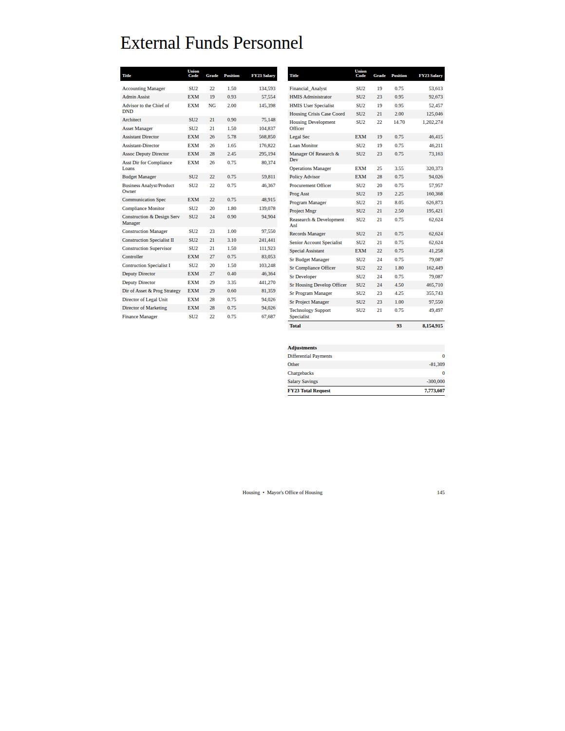External Funds Personnel
| Title | Union Code | Grade | Position | FY23 Salary |
| --- | --- | --- | --- | --- |
| Accounting Manager | SU2 | 22 | 1.50 | 134,593 |
| Admin Assist | EXM | 19 | 0.93 | 57,554 |
| Advisor to the Chief of DND | EXM | NG | 2.00 | 145,398 |
| Architect | SU2 | 21 | 0.90 | 75,148 |
| Asset Manager | SU2 | 21 | 1.50 | 104,837 |
| Assistant Director | EXM | 26 | 5.78 | 568,850 |
| Assistant-Director | EXM | 26 | 1.65 | 176,822 |
| Assoc Deputy Director | EXM | 28 | 2.45 | 295,194 |
| Asst Dir for Compliance Loans | EXM | 26 | 0.75 | 80,374 |
| Budget Manager | SU2 | 22 | 0.75 | 59,811 |
| Business Analyst/Product Owner | SU2 | 22 | 0.75 | 46,367 |
| Communication Spec | EXM | 22 | 0.75 | 48,915 |
| Compliance Monitor | SU2 | 20 | 1.80 | 139,078 |
| Construction & Design Serv Manager | SU2 | 24 | 0.90 | 94,904 |
| Construction Manager | SU2 | 23 | 1.00 | 97,550 |
| Construction Specialist II | SU2 | 21 | 3.10 | 241,441 |
| Construction Supervisor | SU2 | 21 | 1.50 | 111,923 |
| Controller | EXM | 27 | 0.75 | 83,053 |
| Contruction Specialist I | SU2 | 20 | 1.50 | 103,248 |
| Deputy Director | EXM | 27 | 0.40 | 46,364 |
| Deputy Director | EXM | 29 | 3.35 | 441,270 |
| Dir of Asset & Prog Strategy | EXM | 29 | 0.60 | 81,359 |
| Director of Legal Unit | EXM | 28 | 0.75 | 94,026 |
| Director of Marketing | EXM | 28 | 0.75 | 94,026 |
| Finance Manager | SU2 | 22 | 0.75 | 67,687 |
| Title | Union Code | Grade | Position | FY23 Salary |
| --- | --- | --- | --- | --- |
| Financial_Analyst | SU2 | 19 | 0.75 | 53,613 |
| HMIS Administrator | SU2 | 23 | 0.95 | 92,673 |
| HMIS User Specialist | SU2 | 19 | 0.95 | 52,457 |
| Housing Crisis Case Coord | SU2 | 21 | 2.00 | 125,046 |
| Housing Development Officer | SU2 | 22 | 14.70 | 1,202,274 |
| Legal Sec | EXM | 19 | 0.75 | 46,415 |
| Loan Monitor | SU2 | 19 | 0.75 | 46,211 |
| Manager Of Research & Dev | SU2 | 23 | 0.75 | 73,163 |
| Operations Manager | EXM | 25 | 3.55 | 320,373 |
| Policy Advisor | EXM | 28 | 0.75 | 94,026 |
| Procurement Officer | SU2 | 20 | 0.75 | 57,957 |
| Prog Asst | SU2 | 19 | 2.25 | 160,368 |
| Program Manager | SU2 | 21 | 8.05 | 626,873 |
| Project Mngr | SU2 | 21 | 2.50 | 195,421 |
| Reasearch & Development Anl | SU2 | 21 | 0.75 | 62,624 |
| Records Manager | SU2 | 21 | 0.75 | 62,624 |
| Senior Account Specialist | SU2 | 21 | 0.75 | 62,624 |
| Special Assistant | EXM | 22 | 0.75 | 41,258 |
| Sr Budget Manager | SU2 | 24 | 0.75 | 79,087 |
| Sr Compliance Officer | SU2 | 22 | 1.80 | 162,449 |
| Sr Developer | SU2 | 24 | 0.75 | 79,087 |
| Sr Housing Develop Officer | SU2 | 24 | 4.50 | 465,710 |
| Sr Program Manager | SU2 | 23 | 4.25 | 355,743 |
| Sr Project Manager | SU2 | 23 | 1.00 | 97,550 |
| Technology Support Specialist | SU2 | 21 | 0.75 | 49,497 |
| Total | | | 93 | 8,154,915 |
| Adjustments |
| --- |
| Differential Payments | 0 |
| Other | -81,309 |
| Chargebacks | 0 |
| Salary Savings | -300,000 |
| FY23 Total Request | 7,773,607 |
Housing • Mayor's Office of Housing
145